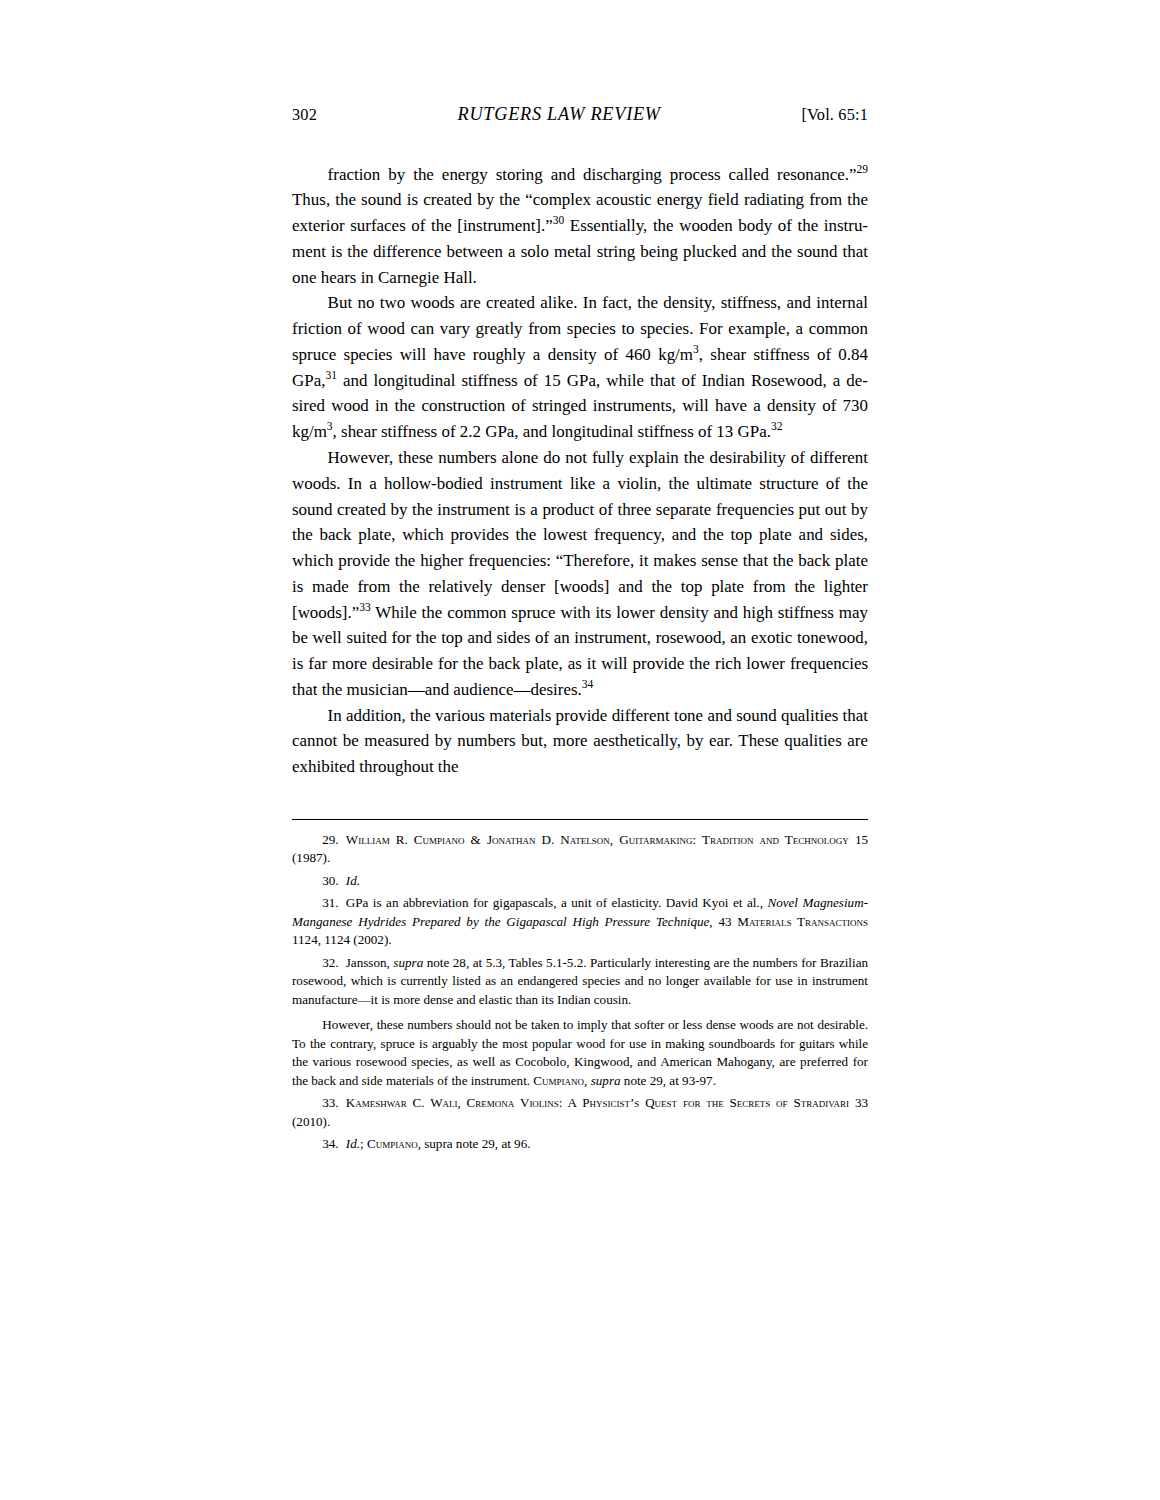302 Rutgers Law Review [Vol. 65:1
fraction by the energy storing and discharging process called resonance.”29 Thus, the sound is created by the “complex acoustic energy field radiating from the exterior surfaces of the [instrument].”30 Essentially, the wooden body of the instrument is the difference between a solo metal string being plucked and the sound that one hears in Carnegie Hall.
But no two woods are created alike. In fact, the density, stiffness, and internal friction of wood can vary greatly from species to species. For example, a common spruce species will have roughly a density of 460 kg/m3, shear stiffness of 0.84 GPa,31 and longitudinal stiffness of 15 GPa, while that of Indian Rosewood, a desired wood in the construction of stringed instruments, will have a density of 730 kg/m3, shear stiffness of 2.2 GPa, and longitudinal stiffness of 13 GPa.32
However, these numbers alone do not fully explain the desirability of different woods. In a hollow-bodied instrument like a violin, the ultimate structure of the sound created by the instrument is a product of three separate frequencies put out by the back plate, which provides the lowest frequency, and the top plate and sides, which provide the higher frequencies: “Therefore, it makes sense that the back plate is made from the relatively denser [woods] and the top plate from the lighter [woods].”33 While the common spruce with its lower density and high stiffness may be well suited for the top and sides of an instrument, rosewood, an exotic tonewood, is far more desirable for the back plate, as it will provide the rich lower frequencies that the musician—and audience—desires.34
In addition, the various materials provide different tone and sound qualities that cannot be measured by numbers but, more aesthetically, by ear. These qualities are exhibited throughout the
29. William R. Cumpiano & Jonathan D. Natelson, Guitarmaking: Tradition and Technology 15 (1987).
30. Id.
31. GPa is an abbreviation for gigapascals, a unit of elasticity. David Kyoi et al., Novel Magnesium-Manganese Hydrides Prepared by the Gigapascal High Pressure Technique, 43 Materials Transactions 1124, 1124 (2002).
32. Jansson, supra note 28, at 5.3, Tables 5.1-5.2. Particularly interesting are the numbers for Brazilian rosewood, which is currently listed as an endangered species and no longer available for use in instrument manufacture—it is more dense and elastic than its Indian cousin. However, these numbers should not be taken to imply that softer or less dense woods are not desirable. To the contrary, spruce is arguably the most popular wood for use in making soundboards for guitars while the various rosewood species, as well as Cocobolo, Kingwood, and American Mahogany, are preferred for the back and side materials of the instrument. Cumpiano, supra note 29, at 93-97.
33. Kameshwar C. Wali, Cremona Violins: A Physicist’s Quest for the Secrets of Stradivari 33 (2010).
34. Id.; Cumpiano, supra note 29, at 96.